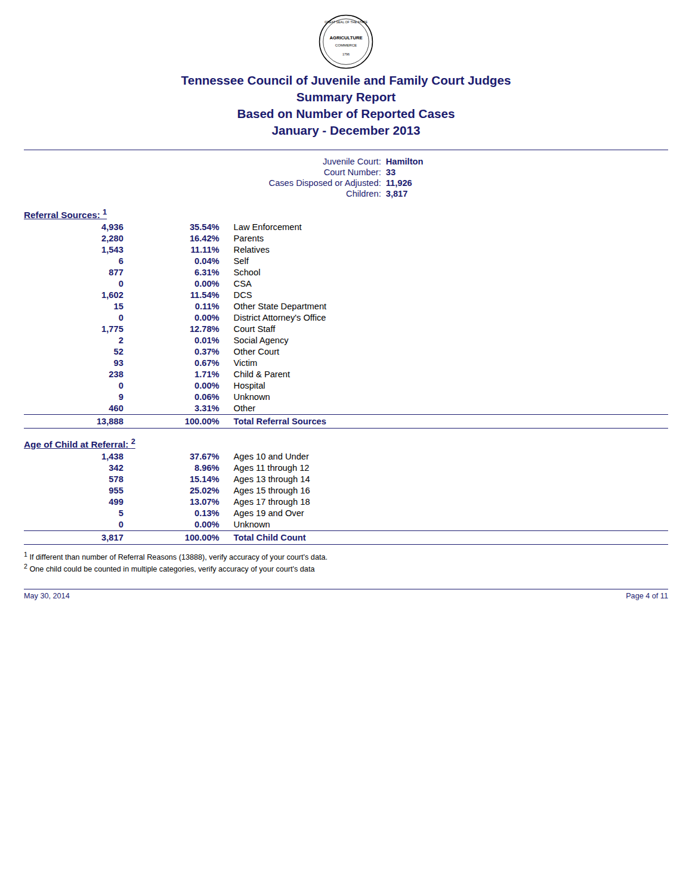Tennessee Council of Juvenile and Family Court Judges
Summary Report
Based on Number of Reported Cases
January - December 2013
| Juvenile Court: | Hamilton |
| Court Number: | 33 |
| Cases Disposed or Adjusted: | 11,926 |
| Children: | 3,817 |
Referral Sources: 1
| 4,936 | 35.54% | Law Enforcement |
| 2,280 | 16.42% | Parents |
| 1,543 | 11.11% | Relatives |
| 6 | 0.04% | Self |
| 877 | 6.31% | School |
| 0 | 0.00% | CSA |
| 1,602 | 11.54% | DCS |
| 15 | 0.11% | Other State Department |
| 0 | 0.00% | District Attorney's Office |
| 1,775 | 12.78% | Court Staff |
| 2 | 0.01% | Social Agency |
| 52 | 0.37% | Other Court |
| 93 | 0.67% | Victim |
| 238 | 1.71% | Child & Parent |
| 0 | 0.00% | Hospital |
| 9 | 0.06% | Unknown |
| 460 | 3.31% | Other |
| 13,888 | 100.00% | Total Referral Sources |
Age of Child at Referral: 2
| 1,438 | 37.67% | Ages 10 and Under |
| 342 | 8.96% | Ages 11 through 12 |
| 578 | 15.14% | Ages 13 through 14 |
| 955 | 25.02% | Ages 15 through 16 |
| 499 | 13.07% | Ages 17 through 18 |
| 5 | 0.13% | Ages 19 and Over |
| 0 | 0.00% | Unknown |
| 3,817 | 100.00% | Total Child Count |
1 If different than number of Referral Reasons (13888), verify accuracy of your court's data.
2 One child could be counted in multiple categories, verify accuracy of your court's data
May 30, 2014 Page 4 of 11